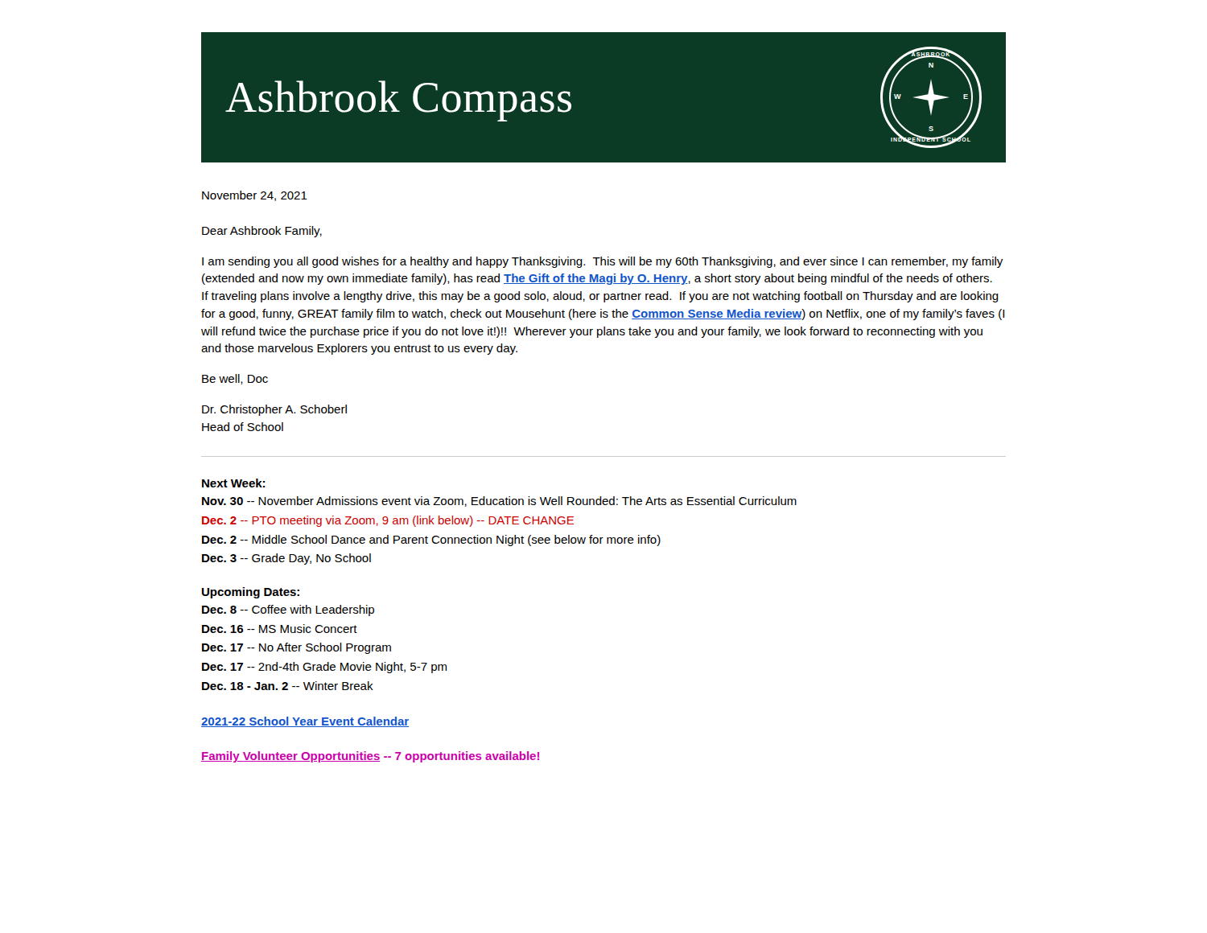Ashbrook Compass
ASHBROOK
N S W E
INDEPENDENT SCHOOL
November 24, 2021
Dear Ashbrook Family,
I am sending you all good wishes for a healthy and happy Thanksgiving. This will be my 60th Thanksgiving, and ever since I can remember, my family (extended and now my own immediate family), has read The Gift of the Magi by O. Henry, a short story about being mindful of the needs of others. If traveling plans involve a lengthy drive, this may be a good solo, aloud, or partner read. If you are not watching football on Thursday and are looking for a good, funny, GREAT family film to watch, check out Mousehunt (here is the Common Sense Media review) on Netflix, one of my family’s faves (I will refund twice the purchase price if you do not love it!)!! Wherever your plans take you and your family, we look forward to reconnecting with you and those marvelous Explorers you entrust to us every day.
Be well, Doc
Dr. Christopher A. Schoberl
Head of School
Next Week:
Nov. 30 -- November Admissions event via Zoom, Education is Well Rounded: The Arts as Essential Curriculum
Dec. 2 -- PTO meeting via Zoom, 9 am (link below) -- DATE CHANGE
Dec. 2 -- Middle School Dance and Parent Connection Night (see below for more info)
Dec. 3 -- Grade Day, No School
Upcoming Dates:
Dec. 8 -- Coffee with Leadership
Dec. 16 -- MS Music Concert
Dec. 17 -- No After School Program
Dec. 17 -- 2nd-4th Grade Movie Night, 5-7 pm
Dec. 18 - Jan. 2 -- Winter Break
2021-22 School Year Event Calendar
Family Volunteer Opportunities -- 7 opportunities available!